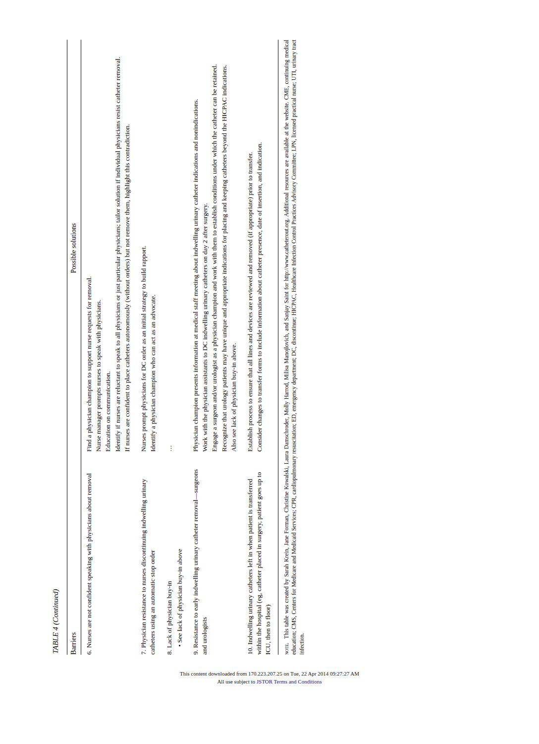TABLE 4 (Continued)
| Barriers | Possible solutions |
| --- | --- |
| 6. Nurses are not confident speaking with physicians about removal | Find a physician champion to support nurse requests for removal. Nurse manager prompts nurses to speak with physicians. Education on communication. Identify if nurses are reluctant to speak to all physicians or just particular physicians; tailor solution if individual physicians resist catheter removal. If nurses are confident to place catheters autonomously (without orders) but not remove them, highlight this contradiction. |
| 7. Physician resistance to nurses discontinuing indwelling urinary catheters using an automatic stop order | Nurses prompt physicians for DC order as an initial strategy to build rapport. Identify a physician champion who can act as an advocate. |
| 8. Lack of physician buy-in See lack of physician buy-in above | … |
| 9. Resistance to early indwelling urinary catheter removal—surgeons and urologists | Physician champion presents information at medical staff meeting about indwelling urinary catheter indications and nonindications. Work with the physician assistants to DC indwelling urinary catheters on day 2 after surgery. Engage a surgeon and/or urologist as a physician champion and work with them to establish conditions under which the catheter can be retained. Recognize that urology patients may have unique and appropriate indications for placing and keeping catheters beyond the HICPAC indications. Also see lack of physician buy-in above. |
| 10. Indwelling urinary catheters left in when patient is transferred within the hospital (eg, catheter placed in surgery, patient goes up to ICU, then to floor) | Establish process to ensure that all lines and devices are reviewed and removed (if appropriate) prior to transfer. Consider changes to transfer forms to include information about catheter presence, date of insertion, and indication. |
note. This table was created by Sarah Krein, Jane Forman, Christine Kowalski, Laura Damschroder, Molly Harrod, Milisa Manojlovich, and Sanjay Saint for http://www.catheterout.org. Additional resources are available at the website. CME, continuing medical education; CMS, Centers for Medicare and Medicaid Services; CPR, cardiopulmonary resuscitation; ED, emergency department; DC, discontinue; HICPAC, Healthcare Infection Control Practices Advisory Committee; LPN, licensed practical nurse; UTI, urinary tract infection.
This content downloaded from 170.223.207.25 on Tue, 22 Apr 2014 09:27:27 AM
All use subject to JSTOR Terms and Conditions